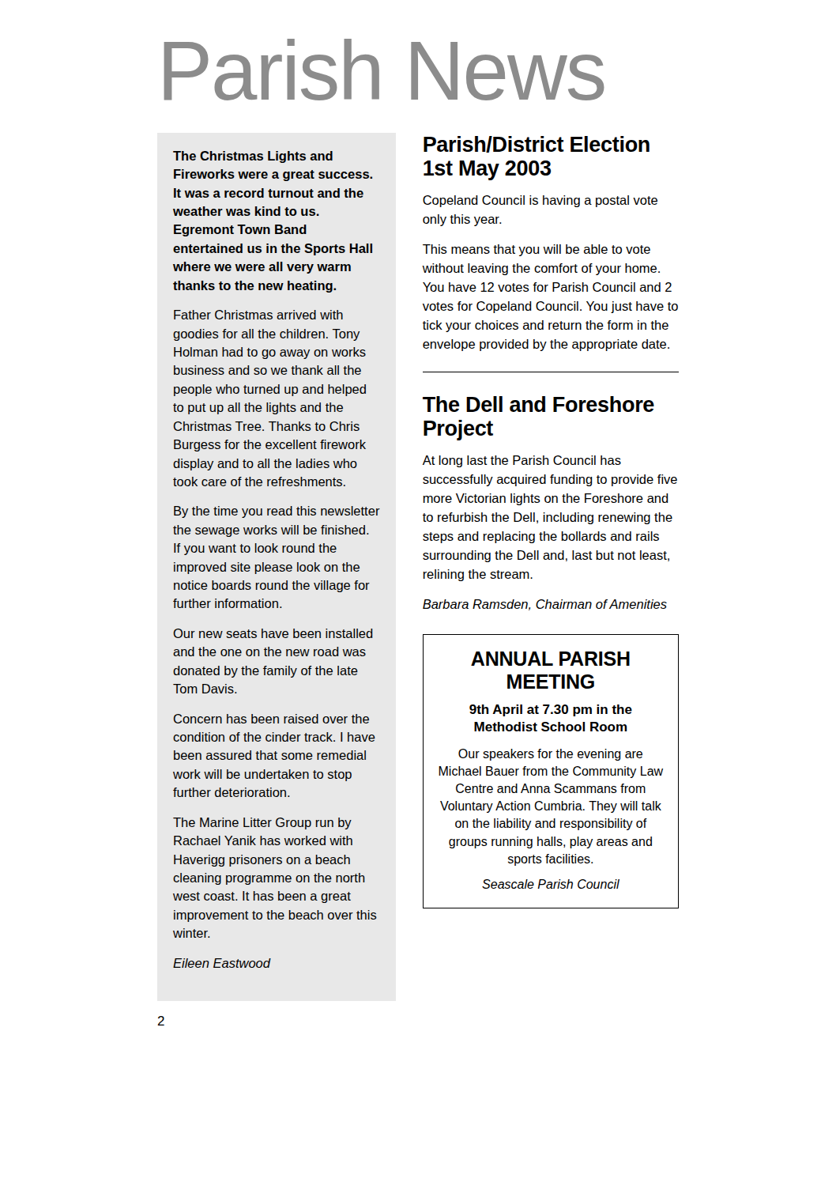Parish News
The Christmas Lights and Fireworks were a great success. It was a record turnout and the weather was kind to us. Egremont Town Band entertained us in the Sports Hall where we were all very warm thanks to the new heating.
Father Christmas arrived with goodies for all the children. Tony Holman had to go away on works business and so we thank all the people who turned up and helped to put up all the lights and the Christmas Tree. Thanks to Chris Burgess for the excellent firework display and to all the ladies who took care of the refreshments.
By the time you read this newsletter the sewage works will be finished. If you want to look round the improved site please look on the notice boards round the village for further information.
Our new seats have been installed and the one on the new road was donated by the family of the late Tom Davis.
Concern has been raised over the condition of the cinder track. I have been assured that some remedial work will be undertaken to stop further deterioration.
The Marine Litter Group run by Rachael Yanik has worked with Haverigg prisoners on a beach cleaning programme on the north west coast. It has been a great improvement to the beach over this winter.
Eileen Eastwood
Parish/District Election
1st May 2003
Copeland Council is having a postal vote only this year.
This means that you will be able to vote without leaving the comfort of your home. You have 12 votes for Parish Council and 2 votes for Copeland Council. You just have to tick your choices and return the form in the envelope provided by the appropriate date.
The Dell and Foreshore Project
At long last the Parish Council has successfully acquired funding to provide five more Victorian lights on the Foreshore and to refurbish the Dell, including renewing the steps and replacing the bollards and rails surrounding the Dell and, last but not least, relining the stream.
Barbara Ramsden, Chairman of Amenities
ANNUAL PARISH MEETING
9th April at 7.30 pm in the Methodist School Room
Our speakers for the evening are Michael Bauer from the Community Law Centre and Anna Scammans from Voluntary Action Cumbria. They will talk on the liability and responsibility of groups running halls, play areas and sports facilities.
Seascale Parish Council
2